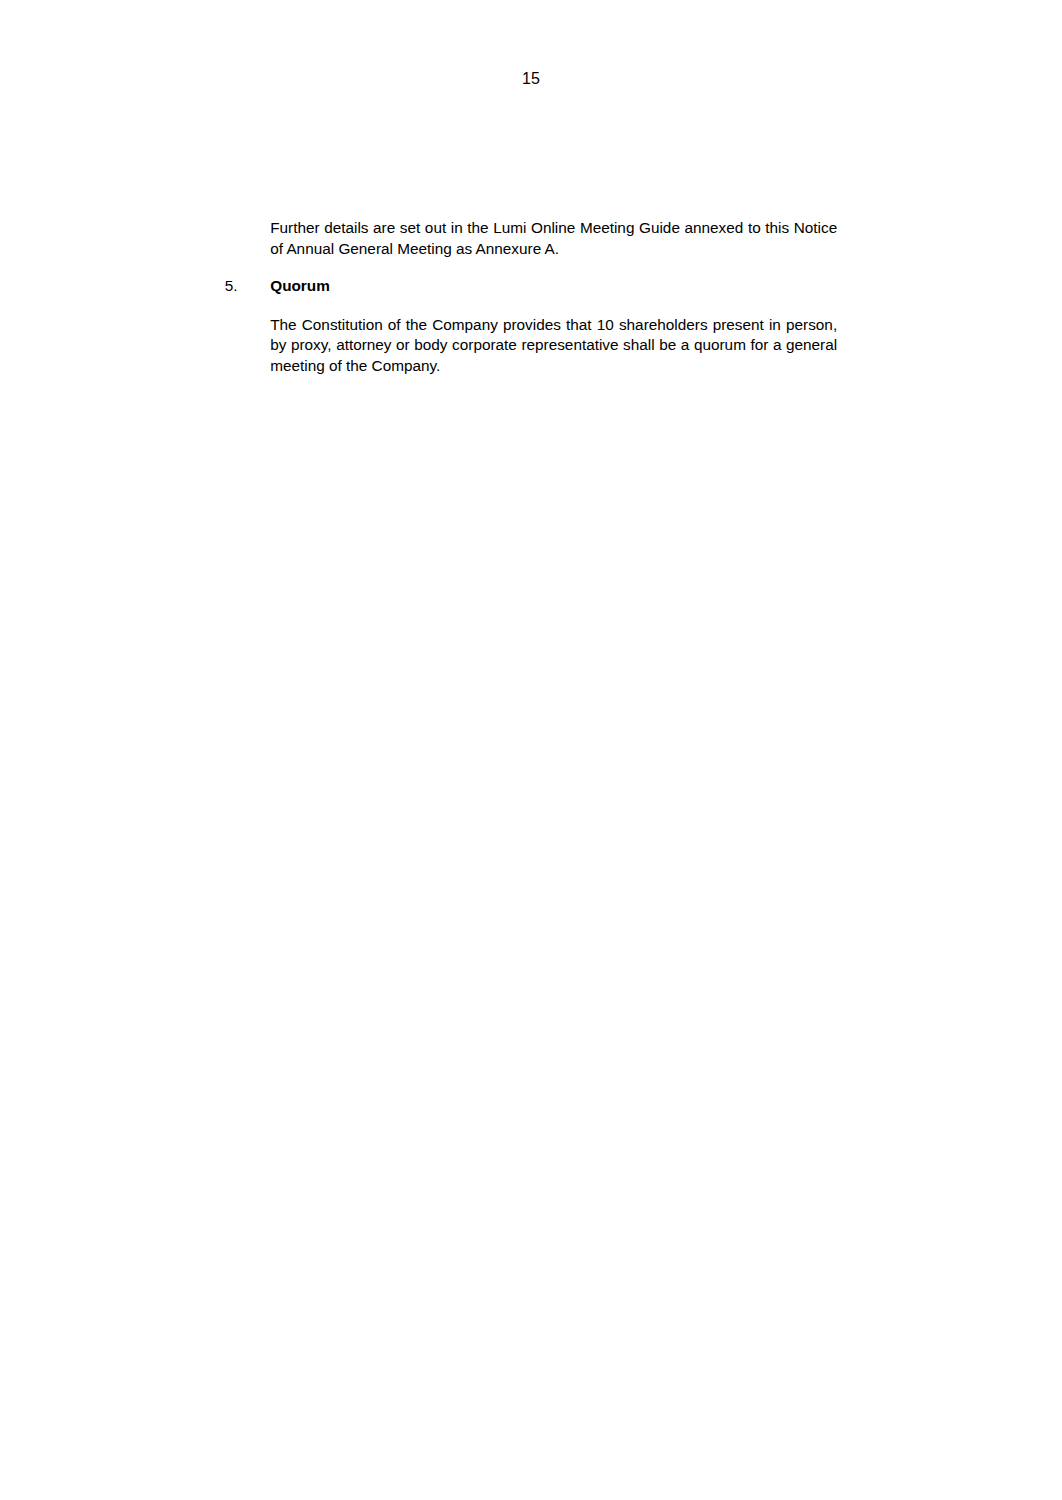15
Further details are set out in the Lumi Online Meeting Guide annexed to this Notice of Annual General Meeting as Annexure A.
5.
Quorum
The Constitution of the Company provides that 10 shareholders present in person, by proxy, attorney or body corporate representative shall be a quorum for a general meeting of the Company.